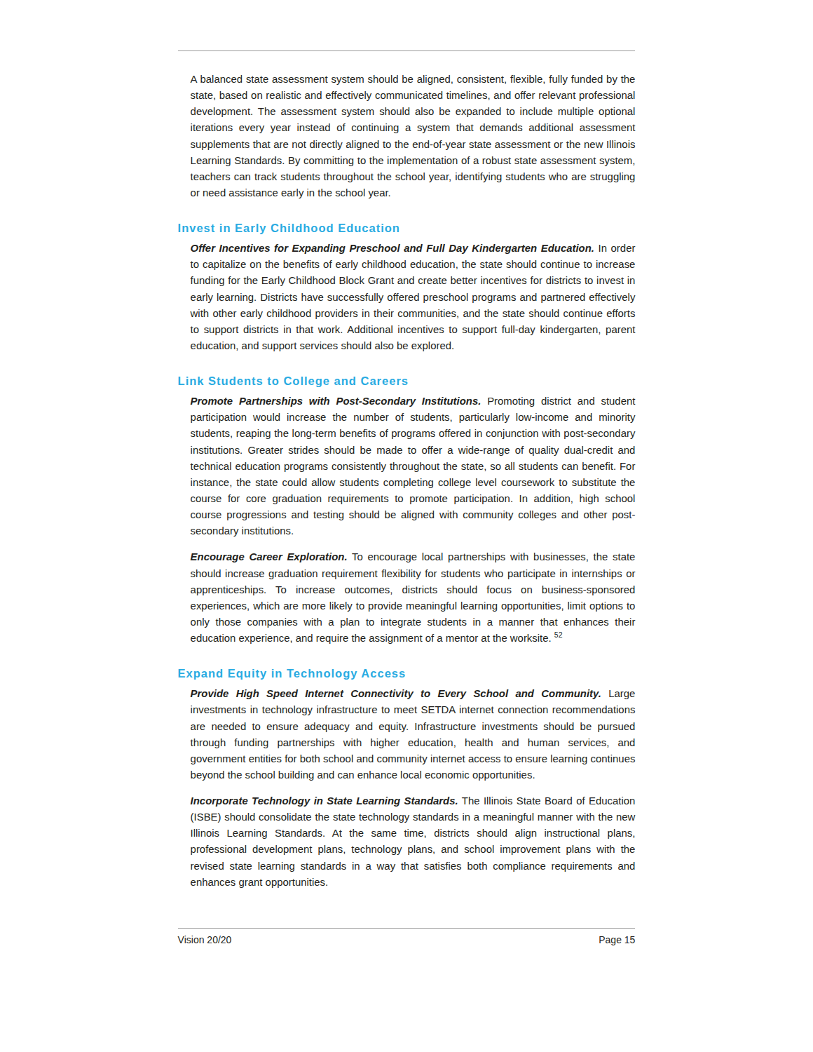A balanced state assessment system should be aligned, consistent, flexible, fully funded by the state, based on realistic and effectively communicated timelines, and offer relevant professional development. The assessment system should also be expanded to include multiple optional iterations every year instead of continuing a system that demands additional assessment supplements that are not directly aligned to the end-of-year state assessment or the new Illinois Learning Standards. By committing to the implementation of a robust state assessment system, teachers can track students throughout the school year, identifying students who are struggling or need assistance early in the school year.
Invest in Early Childhood Education
Offer Incentives for Expanding Preschool and Full Day Kindergarten Education. In order to capitalize on the benefits of early childhood education, the state should continue to increase funding for the Early Childhood Block Grant and create better incentives for districts to invest in early learning. Districts have successfully offered preschool programs and partnered effectively with other early childhood providers in their communities, and the state should continue efforts to support districts in that work. Additional incentives to support full-day kindergarten, parent education, and support services should also be explored.
Link Students to College and Careers
Promote Partnerships with Post-Secondary Institutions. Promoting district and student participation would increase the number of students, particularly low-income and minority students, reaping the long-term benefits of programs offered in conjunction with post-secondary institutions. Greater strides should be made to offer a wide-range of quality dual-credit and technical education programs consistently throughout the state, so all students can benefit. For instance, the state could allow students completing college level coursework to substitute the course for core graduation requirements to promote participation. In addition, high school course progressions and testing should be aligned with community colleges and other post-secondary institutions.
Encourage Career Exploration. To encourage local partnerships with businesses, the state should increase graduation requirement flexibility for students who participate in internships or apprenticeships. To increase outcomes, districts should focus on business-sponsored experiences, which are more likely to provide meaningful learning opportunities, limit options to only those companies with a plan to integrate students in a manner that enhances their education experience, and require the assignment of a mentor at the worksite. 52
Expand Equity in Technology Access
Provide High Speed Internet Connectivity to Every School and Community. Large investments in technology infrastructure to meet SETDA internet connection recommendations are needed to ensure adequacy and equity. Infrastructure investments should be pursued through funding partnerships with higher education, health and human services, and government entities for both school and community internet access to ensure learning continues beyond the school building and can enhance local economic opportunities.
Incorporate Technology in State Learning Standards. The Illinois State Board of Education (ISBE) should consolidate the state technology standards in a meaningful manner with the new Illinois Learning Standards. At the same time, districts should align instructional plans, professional development plans, technology plans, and school improvement plans with the revised state learning standards in a way that satisfies both compliance requirements and enhances grant opportunities.
Vision 20/20 Page 15